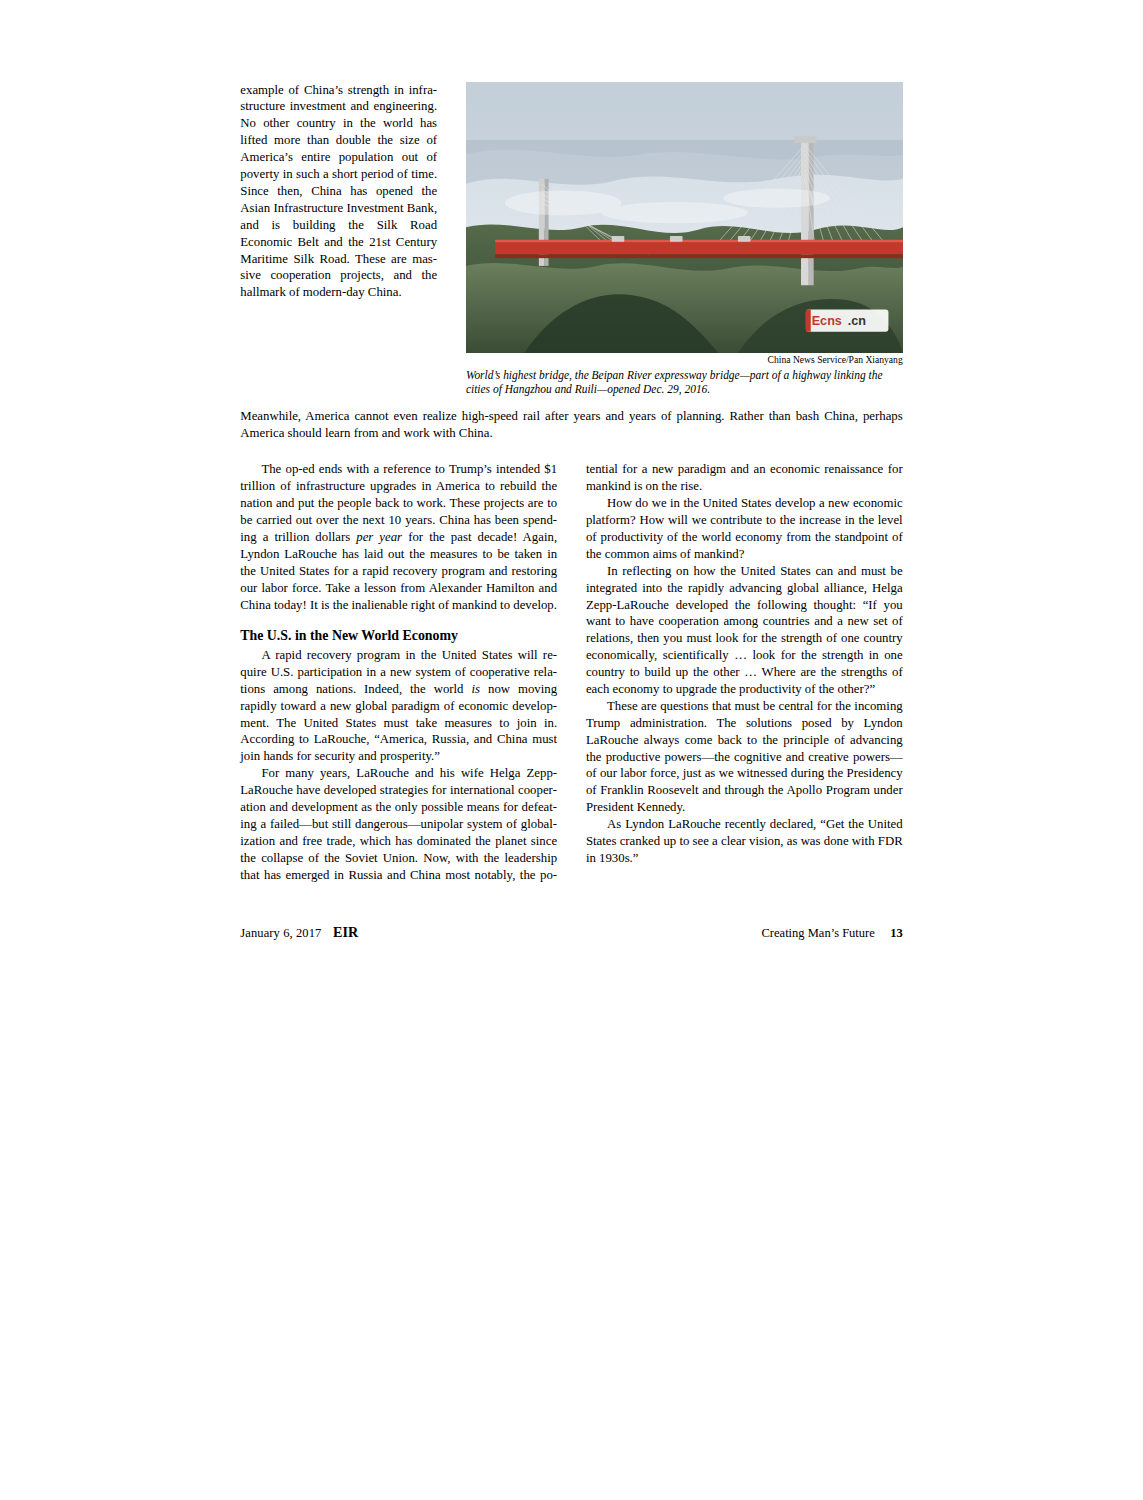China News Service/Pan Xianyang
World’s highest bridge, the Beipan River expressway bridge—part of a highway linking the cities of Hangzhou and Ruili—opened Dec. 29, 2016.
example of China’s strength in infrastructure investment and engineering. No other country in the world has lifted more than double the size of America’s entire population out of poverty in such a short period of time. Since then, China has opened the Asian Infrastructure Investment Bank, and is building the Silk Road Economic Belt and the 21st Century Maritime Silk Road. These are massive cooperation projects, and the hallmark of modern-day China.
Meanwhile, America cannot even realize high-speed rail after years and years of planning. Rather than bash China, perhaps America should learn from and work with China.
The op-ed ends with a reference to Trump’s intended $1 trillion of infrastructure upgrades in America to rebuild the nation and put the people back to work. These projects are to be carried out over the next 10 years. China has been spending a trillion dollars per year for the past decade! Again, Lyndon LaRouche has laid out the measures to be taken in the United States for a rapid recovery program and restoring our labor force. Take a lesson from Alexander Hamilton and China today! It is the inalienable right of mankind to develop.
The U.S. in the New World Economy
A rapid recovery program in the United States will require U.S. participation in a new system of cooperative relations among nations. Indeed, the world is now moving rapidly toward a new global paradigm of economic development. The United States must take measures to join in. According to LaRouche, “America, Russia, and China must join hands for security and prosperity.”
For many years, LaRouche and his wife Helga Zepp-LaRouche have developed strategies for international cooperation and development as the only possible means for defeating a failed—but still dangerous—unipolar system of globalization and free trade, which has dominated the planet since the collapse of the Soviet Union. Now, with the leadership that has emerged in Russia and China most notably, the potential for a new paradigm and an economic renaissance for mankind is on the rise.
How do we in the United States develop a new economic platform? How will we contribute to the increase in the level of productivity of the world economy from the standpoint of the common aims of mankind?
In reflecting on how the United States can and must be integrated into the rapidly advancing global alliance, Helga Zepp-LaRouche developed the following thought: “If you want to have cooperation among countries and a new set of relations, then you must look for the strength of one country economically, scientifically … look for the strength in one country to build up the other … Where are the strengths of each economy to upgrade the productivity of the other?”
These are questions that must be central for the incoming Trump administration. The solutions posed by Lyndon LaRouche always come back to the principle of advancing the productive powers—the cognitive and creative powers—of our labor force, just as we witnessed during the Presidency of Franklin Roosevelt and through the Apollo Program under President Kennedy.
As Lyndon LaRouche recently declared, “Get the United States cranked up to see a clear vision, as was done with FDR in 1930s.”
January 6, 2017EIR
Creating Man’s Future13